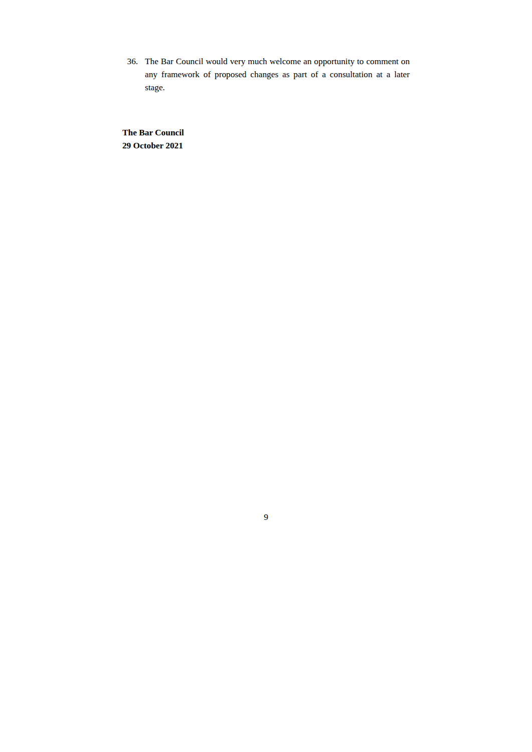36. The Bar Council would very much welcome an opportunity to comment on any framework of proposed changes as part of a consultation at a later stage.
The Bar Council
29 October 2021
9